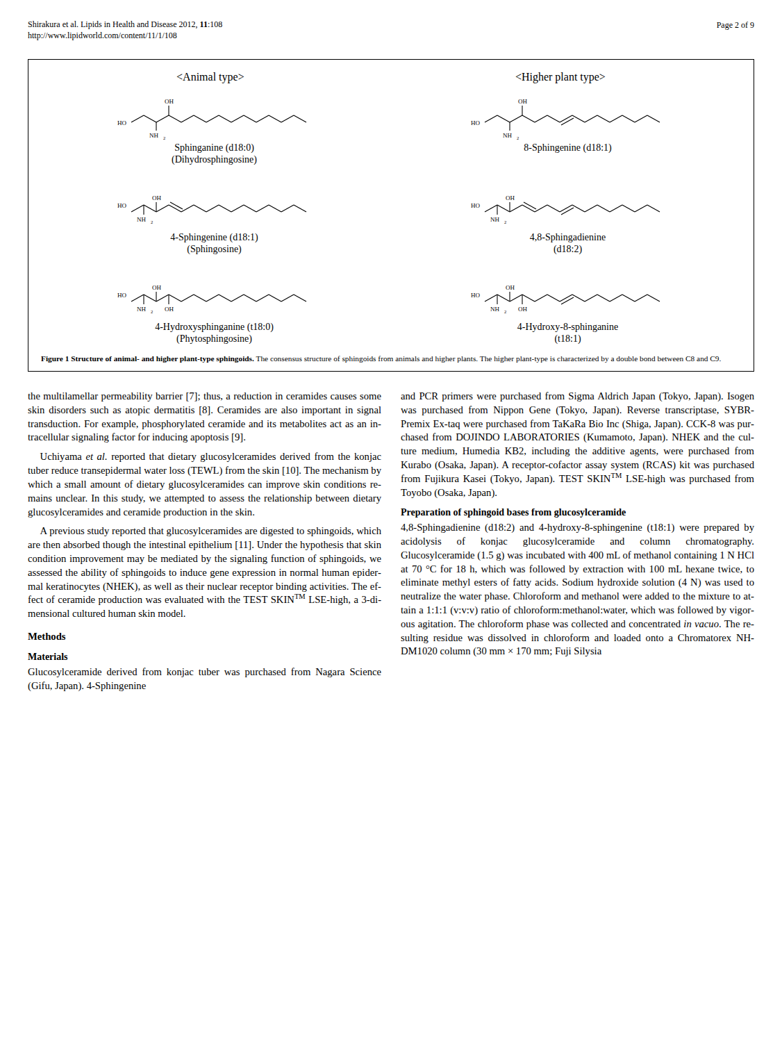Shirakura et al. Lipids in Health and Disease 2012, 11:108
http://www.lipidworld.com/content/11/1/108
Page 2 of 9
<Animal type>
<Higher plant type>
HO OH NH 2
Sphinganine (d18:0) (Dihydrosphingosine)
HO OH NH 2
8-Sphingenine (d18:1)
HO OH NH 2
4-Sphingenine (d18:1) (Sphingosine)
HO OH NH 2
4,8-Sphingadienine (d18:2)
HO OH NH 2 OH
4-Hydroxysphinganine (t18:0) (Phytosphingosine)
HO OH NH 2 OH
4-Hydroxy-8-sphinganine (t18:1)
Figure 1 Structure of animal- and higher plant-type sphingoids. The consensus structure of sphingoids from animals and higher plants. The higher plant-type is characterized by a double bond between C8 and C9.
the multilamellar permeability barrier [7]; thus, a reduction in ceramides causes some skin disorders such as atopic dermatitis [8]. Ceramides are also important in signal transduction. For example, phosphorylated ceramide and its metabolites act as an intracellular signaling factor for inducing apoptosis [9].
Uchiyama et al. reported that dietary glucosylceramides derived from the konjac tuber reduce transepidermal water loss (TEWL) from the skin [10]. The mechanism by which a small amount of dietary glucosylceramides can improve skin conditions remains unclear. In this study, we attempted to assess the relationship between dietary glucosylceramides and ceramide production in the skin.
A previous study reported that glucosylceramides are digested to sphingoids, which are then absorbed though the intestinal epithelium [11]. Under the hypothesis that skin condition improvement may be mediated by the signaling function of sphingoids, we assessed the ability of sphingoids to induce gene expression in normal human epidermal keratinocytes (NHEK), as well as their nuclear receptor binding activities. The effect of ceramide production was evaluated with the TEST SKINTM LSE-high, a 3-dimensional cultured human skin model.
Methods
Materials
Glucosylceramide derived from konjac tuber was purchased from Nagara Science (Gifu, Japan). 4-Sphingenine
and PCR primers were purchased from Sigma Aldrich Japan (Tokyo, Japan). Isogen was purchased from Nippon Gene (Tokyo, Japan). Reverse transcriptase, SYBR-Premix Ex-taq were purchased from TaKaRa Bio Inc (Shiga, Japan). CCK-8 was purchased from DOJINDO LABORATORIES (Kumamoto, Japan). NHEK and the culture medium, Humedia KB2, including the additive agents, were purchased from Kurabo (Osaka, Japan). A receptor-cofactor assay system (RCAS) kit was purchased from Fujikura Kasei (Tokyo, Japan). TEST SKINTM LSE-high was purchased from Toyobo (Osaka, Japan).
Preparation of sphingoid bases from glucosylceramide
4,8-Sphingadienine (d18:2) and 4-hydroxy-8-sphingenine (t18:1) were prepared by acidolysis of konjac glucosylceramide and column chromatography. Glucosylceramide (1.5 g) was incubated with 400 mL of methanol containing 1 N HCl at 70 °C for 18 h, which was followed by extraction with 100 mL hexane twice, to eliminate methyl esters of fatty acids. Sodium hydroxide solution (4 N) was used to neutralize the water phase. Chloroform and methanol were added to the mixture to attain a 1:1:1 (v:v:v) ratio of chloroform:methanol:water, which was followed by vigorous agitation. The chloroform phase was collected and concentrated in vacuo. The resulting residue was dissolved in chloroform and loaded onto a Chromatorex NH-DM1020 column (30 mm × 170 mm; Fuji Silysia